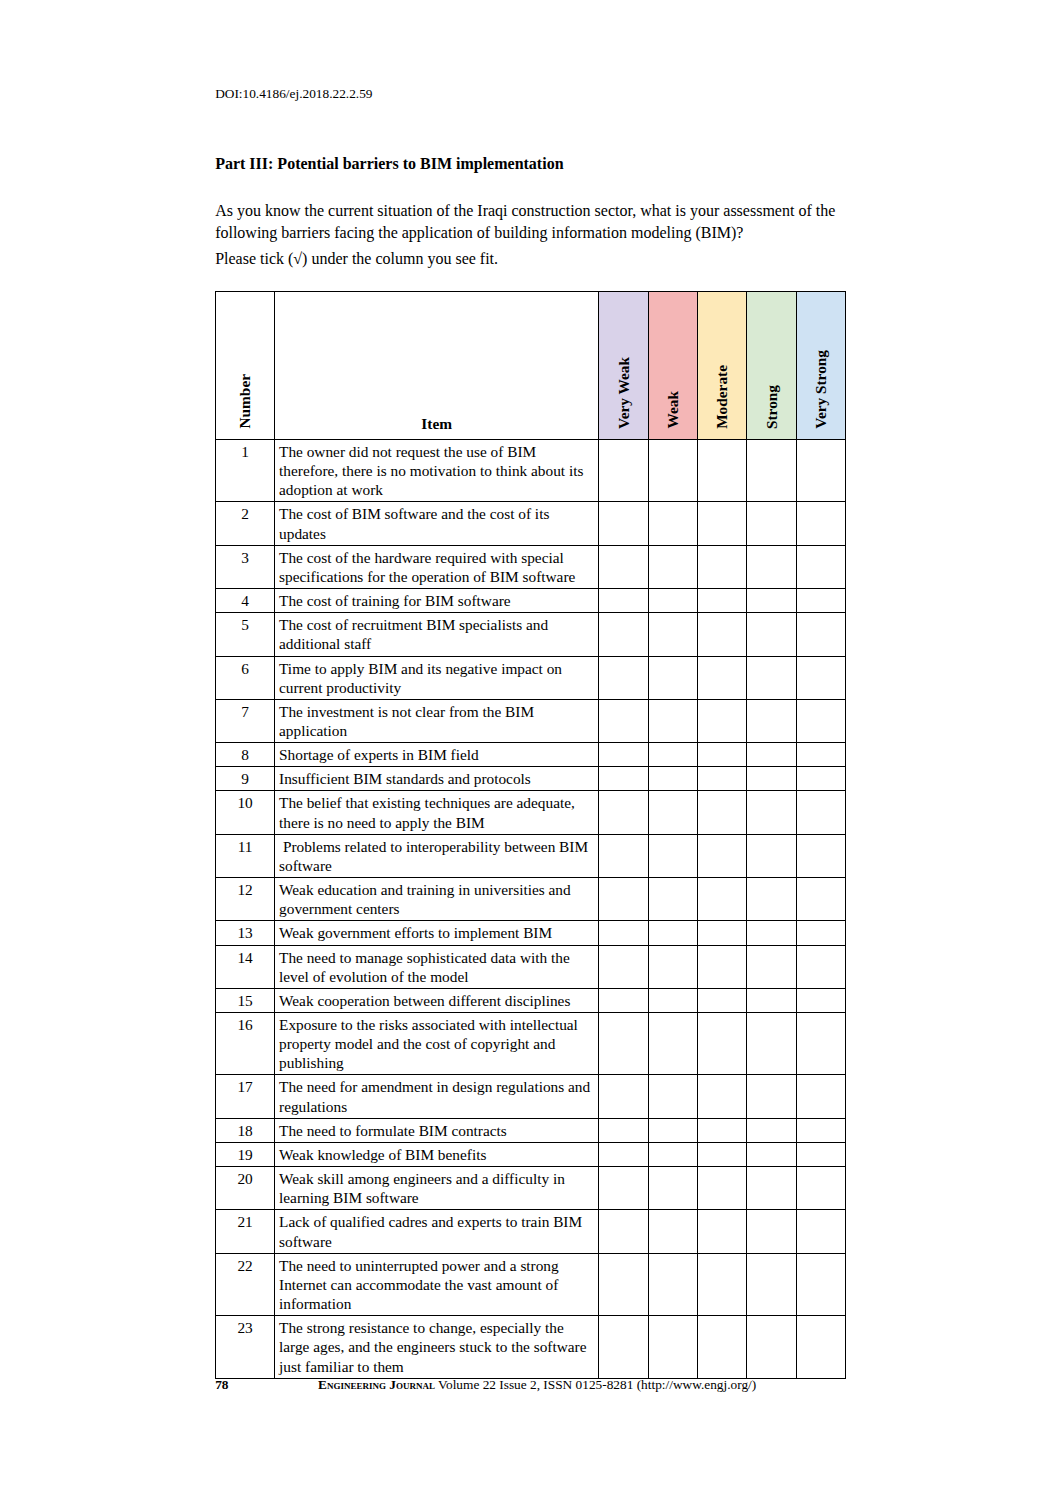DOI:10.4186/ej.2018.22.2.59
Part III: Potential barriers to BIM implementation
As you know the current situation of the Iraqi construction sector, what is your assessment of the following barriers facing the application of building information modeling (BIM)?
Please tick (√) under the column you see fit.
| Number | Item | Very Weak | Weak | Moderate | Strong | Very Strong |
| --- | --- | --- | --- | --- | --- | --- |
| 1 | The owner did not request the use of BIM therefore, there is no motivation to think about its adoption at work | | | | | |
| 2 | The cost of BIM software and the cost of its updates | | | | | |
| 3 | The cost of the hardware required with special specifications for the operation of BIM software | | | | | |
| 4 | The cost of training for BIM software | | | | | |
| 5 | The cost of recruitment BIM specialists and additional staff | | | | | |
| 6 | Time to apply BIM and its negative impact on current productivity | | | | | |
| 7 | The investment is not clear from the BIM application | | | | | |
| 8 | Shortage of experts in BIM field | | | | | |
| 9 | Insufficient BIM standards and protocols | | | | | |
| 10 | The belief that existing techniques are adequate, there is no need to apply the BIM | | | | | |
| 11 | Problems related to interoperability between BIM software | | | | | |
| 12 | Weak education and training in universities and government centers | | | | | |
| 13 | Weak government efforts to implement BIM | | | | | |
| 14 | The need to manage sophisticated data with the level of evolution of the model | | | | | |
| 15 | Weak cooperation between different disciplines | | | | | |
| 16 | Exposure to the risks associated with intellectual property model and the cost of copyright and publishing | | | | | |
| 17 | The need for amendment in design regulations and regulations | | | | | |
| 18 | The need to formulate BIM contracts | | | | | |
| 19 | Weak knowledge of BIM benefits | | | | | |
| 20 | Weak skill among engineers and a difficulty in learning BIM software | | | | | |
| 21 | Lack of qualified cadres and experts to train BIM software | | | | | |
| 22 | The need to uninterrupted power and a strong Internet can accommodate the vast amount of information | | | | | |
| 23 | The strong resistance to change, especially the large ages, and the engineers stuck to the software just familiar to them | | | | | |
78
Engineering Journal Volume 22 Issue 2, ISSN 0125-8281 (http://www.engj.org/)